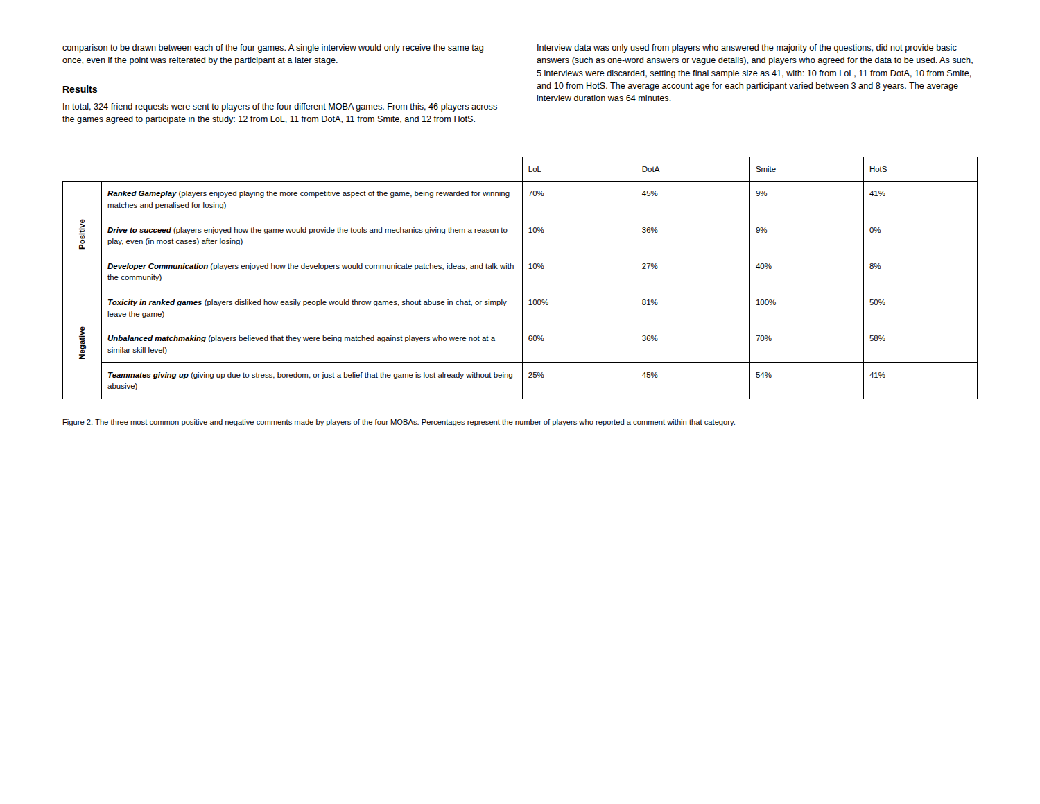comparison to be drawn between each of the four games. A single interview would only receive the same tag once, even if the point was reiterated by the participant at a later stage.
Results
In total, 324 friend requests were sent to players of the four different MOBA games. From this, 46 players across the games agreed to participate in the study: 12 from LoL, 11 from DotA, 11 from Smite, and 12 from HotS.
Interview data was only used from players who answered the majority of the questions, did not provide basic answers (such as one-word answers or vague details), and players who agreed for the data to be used. As such, 5 interviews were discarded, setting the final sample size as 41, with: 10 from LoL, 11 from DotA, 10 from Smite, and 10 from HotS. The average account age for each participant varied between 3 and 8 years. The average interview duration was 64 minutes.
| | LoL | DotA | Smite | HotS |
| --- | --- | --- | --- | --- |
| Positive | Ranked Gameplay (players enjoyed playing the more competitive aspect of the game, being rewarded for winning matches and penalised for losing) | 70% | 45% | 9% | 41% |
| Drive to succeed (players enjoyed how the game would provide the tools and mechanics giving them a reason to play, even (in most cases) after losing) | 10% | 36% | 9% | 0% |
| Developer Communication (players enjoyed how the developers would communicate patches, ideas, and talk with the community) | 10% | 27% | 40% | 8% |
| Negative | Toxicity in ranked games (players disliked how easily people would throw games, shout abuse in chat, or simply leave the game) | 100% | 81% | 100% | 50% |
| Unbalanced matchmaking (players believed that they were being matched against players who were not at a similar skill level) | 60% | 36% | 70% | 58% |
| Teammates giving up (giving up due to stress, boredom, or just a belief that the game is lost already without being abusive) | 25% | 45% | 54% | 41% |
Figure 2. The three most common positive and negative comments made by players of the four MOBAs. Percentages represent the number of players who reported a comment within that category.